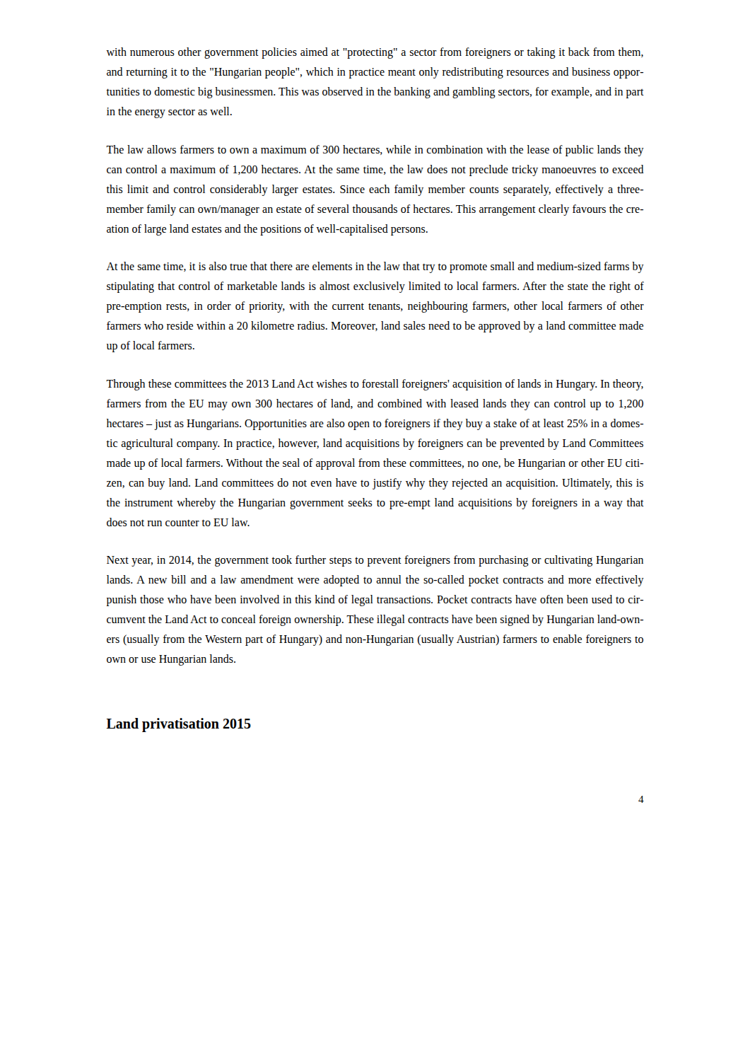with numerous other government policies aimed at "protecting" a sector from foreigners or taking it back from them, and returning it to the "Hungarian people", which in practice meant only redistributing resources and business opportunities to domestic big businessmen. This was observed in the banking and gambling sectors, for example, and in part in the energy sector as well.
The law allows farmers to own a maximum of 300 hectares, while in combination with the lease of public lands they can control a maximum of 1,200 hectares. At the same time, the law does not preclude tricky manoeuvres to exceed this limit and control considerably larger estates. Since each family member counts separately, effectively a three-member family can own/manager an estate of several thousands of hectares. This arrangement clearly favours the creation of large land estates and the positions of well-capitalised persons.
At the same time, it is also true that there are elements in the law that try to promote small and medium-sized farms by stipulating that control of marketable lands is almost exclusively limited to local farmers. After the state the right of pre-emption rests, in order of priority, with the current tenants, neighbouring farmers, other local farmers of other farmers who reside within a 20 kilometre radius. Moreover, land sales need to be approved by a land committee made up of local farmers.
Through these committees the 2013 Land Act wishes to forestall foreigners' acquisition of lands in Hungary. In theory, farmers from the EU may own 300 hectares of land, and combined with leased lands they can control up to 1,200 hectares – just as Hungarians. Opportunities are also open to foreigners if they buy a stake of at least 25% in a domestic agricultural company. In practice, however, land acquisitions by foreigners can be prevented by Land Committees made up of local farmers. Without the seal of approval from these committees, no one, be Hungarian or other EU citizen, can buy land. Land committees do not even have to justify why they rejected an acquisition. Ultimately, this is the instrument whereby the Hungarian government seeks to pre-empt land acquisitions by foreigners in a way that does not run counter to EU law.
Next year, in 2014, the government took further steps to prevent foreigners from purchasing or cultivating Hungarian lands. A new bill and a law amendment were adopted to annul the so-called pocket contracts and more effectively punish those who have been involved in this kind of legal transactions. Pocket contracts have often been used to circumvent the Land Act to conceal foreign ownership. These illegal contracts have been signed by Hungarian land-owners (usually from the Western part of Hungary) and non-Hungarian (usually Austrian) farmers to enable foreigners to own or use Hungarian lands.
Land privatisation 2015
4